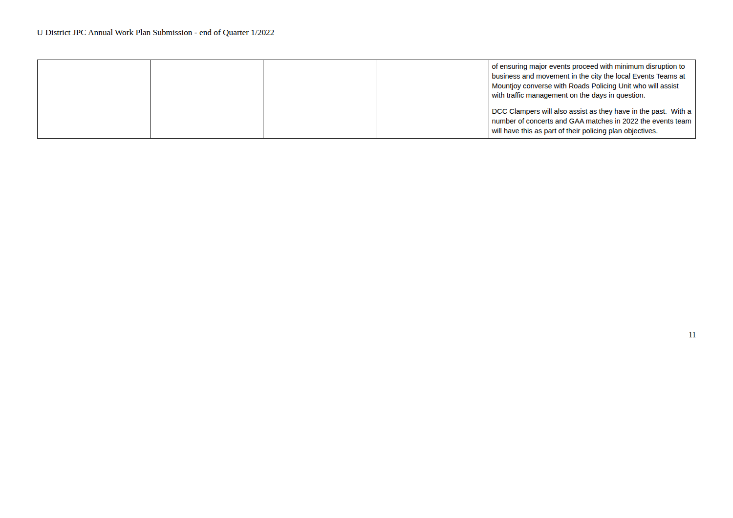U District JPC Annual Work Plan Submission - end of Quarter 1/2022
| | | | | of ensuring major events proceed with minimum disruption to business and movement in the city the local Events Teams at Mountjoy converse with Roads Policing Unit who will assist with traffic management on the days in question. DCC Clampers will also assist as they have in the past. With a number of concerts and GAA matches in 2022 the events team will have this as part of their policing plan objectives. |
11